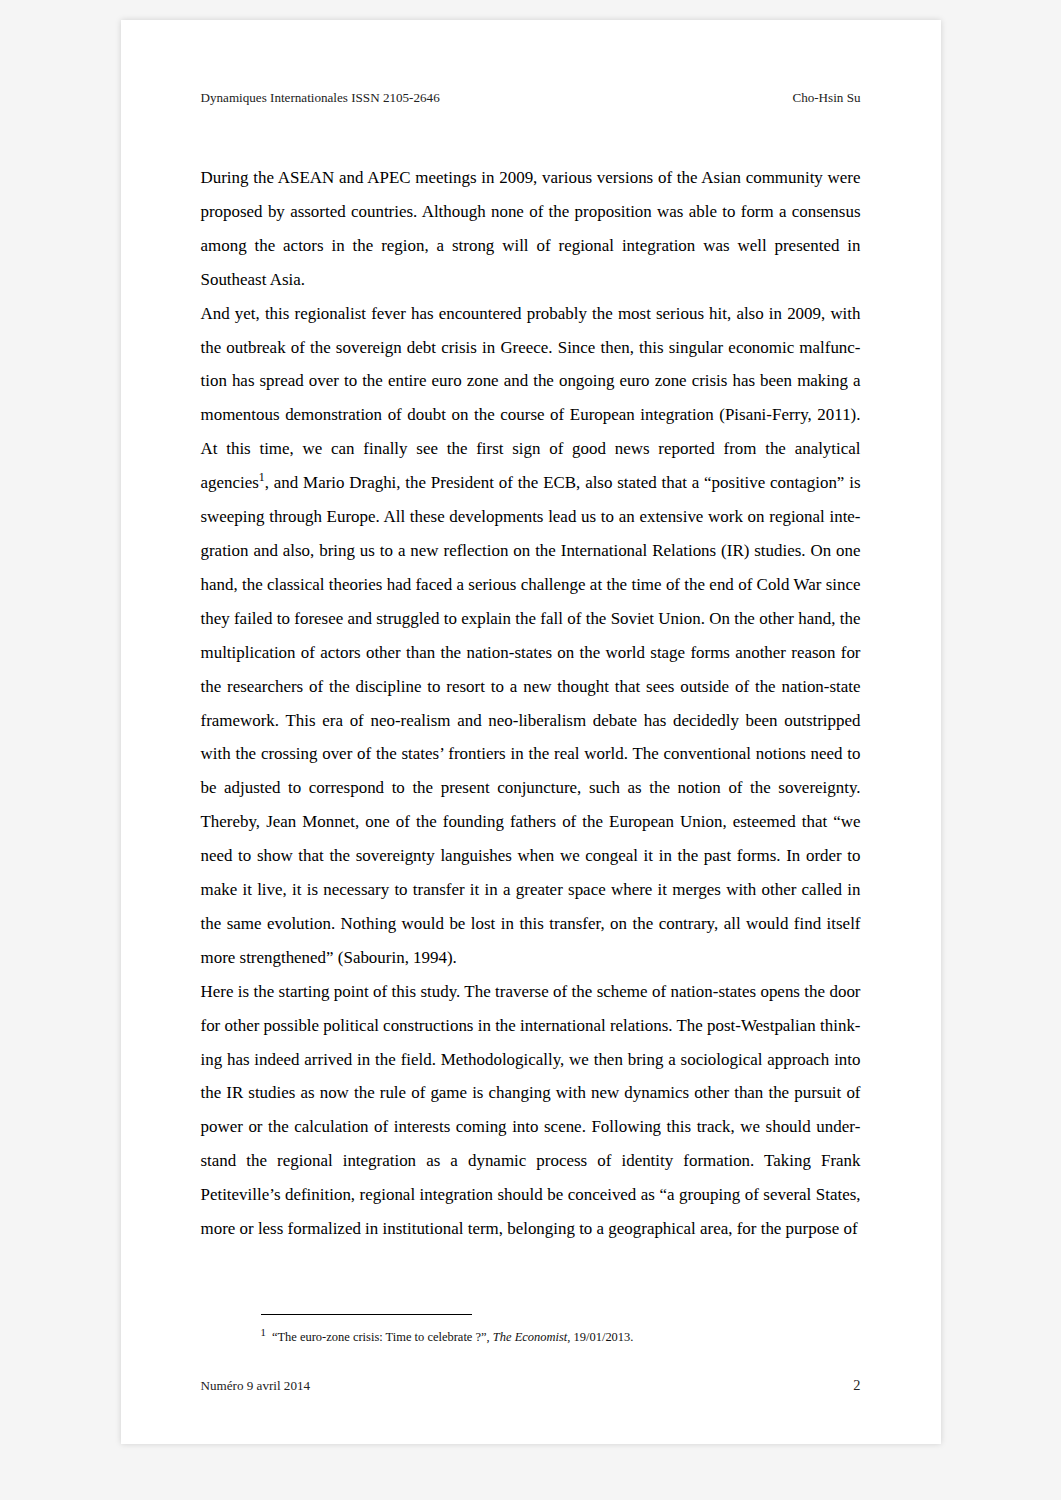Dynamiques Internationales ISSN 2105-2646 Cho-Hsin Su
During the ASEAN and APEC meetings in 2009, various versions of the Asian community were proposed by assorted countries. Although none of the proposition was able to form a consensus among the actors in the region, a strong will of regional integration was well presented in Southeast Asia.
And yet, this regionalist fever has encountered probably the most serious hit, also in 2009, with the outbreak of the sovereign debt crisis in Greece. Since then, this singular economic malfunction has spread over to the entire euro zone and the ongoing euro zone crisis has been making a momentous demonstration of doubt on the course of European integration (Pisani-Ferry, 2011). At this time, we can finally see the first sign of good news reported from the analytical agencies1, and Mario Draghi, the President of the ECB, also stated that a “positive contagion” is sweeping through Europe. All these developments lead us to an extensive work on regional integration and also, bring us to a new reflection on the International Relations (IR) studies. On one hand, the classical theories had faced a serious challenge at the time of the end of Cold War since they failed to foresee and struggled to explain the fall of the Soviet Union. On the other hand, the multiplication of actors other than the nation-states on the world stage forms another reason for the researchers of the discipline to resort to a new thought that sees outside of the nation-state framework. This era of neo-realism and neo-liberalism debate has decidedly been outstripped with the crossing over of the states’ frontiers in the real world. The conventional notions need to be adjusted to correspond to the present conjuncture, such as the notion of the sovereignty. Thereby, Jean Monnet, one of the founding fathers of the European Union, esteemed that “we need to show that the sovereignty languishes when we congeal it in the past forms. In order to make it live, it is necessary to transfer it in a greater space where it merges with other called in the same evolution. Nothing would be lost in this transfer, on the contrary, all would find itself more strengthened” (Sabourin, 1994).
Here is the starting point of this study. The traverse of the scheme of nation-states opens the door for other possible political constructions in the international relations. The post-Westpalian thinking has indeed arrived in the field. Methodologically, we then bring a sociological approach into the IR studies as now the rule of game is changing with new dynamics other than the pursuit of power or the calculation of interests coming into scene. Following this track, we should understand the regional integration as a dynamic process of identity formation. Taking Frank Petiteville’s definition, regional integration should be conceived as “a grouping of several States, more or less formalized in institutional term, belonging to a geographical area, for the purpose of
1 “The euro-zone crisis: Time to celebrate ?”, The Economist, 19/01/2013.
Numéro 9 avril 2014 2